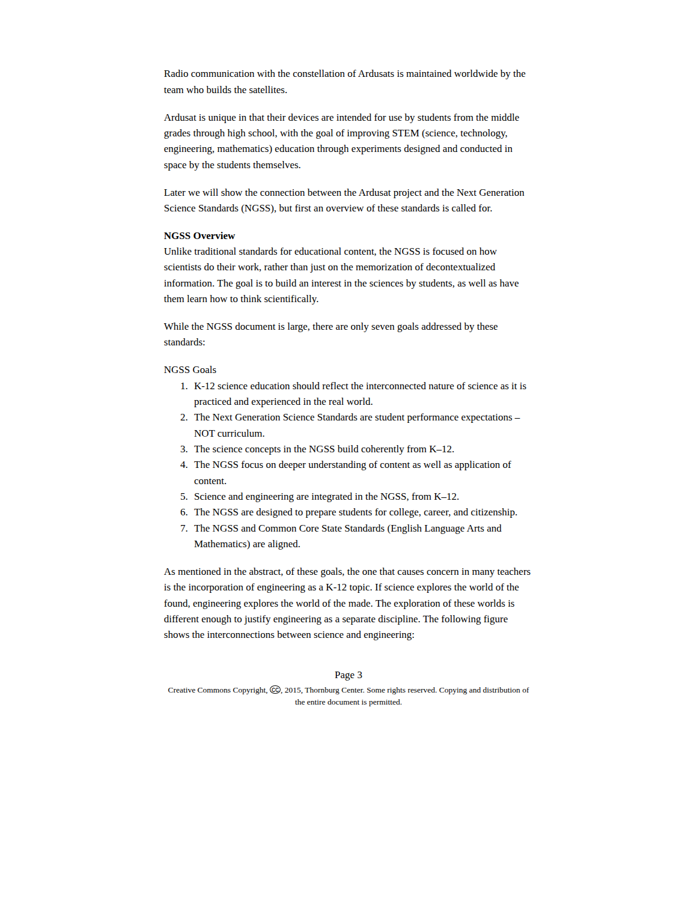Radio communication with the constellation of Ardusats is maintained worldwide by the team who builds the satellites.
Ardusat is unique in that their devices are intended for use by students from the middle grades through high school, with the goal of improving STEM (science, technology, engineering, mathematics) education through experiments designed and conducted in space by the students themselves.
Later we will show the connection between the Ardusat project and the Next Generation Science Standards (NGSS), but first an overview of these standards is called for.
NGSS Overview
Unlike traditional standards for educational content, the NGSS is focused on how scientists do their work, rather than just on the memorization of decontextualized information. The goal is to build an interest in the sciences by students, as well as have them learn how to think scientifically.
While the NGSS document is large, there are only seven goals addressed by these standards:
NGSS Goals
K-12 science education should reflect the interconnected nature of science as it is practiced and experienced in the real world.
The Next Generation Science Standards are student performance expectations – NOT curriculum.
The science concepts in the NGSS build coherently from K–12.
The NGSS focus on deeper understanding of content as well as application of content.
Science and engineering are integrated in the NGSS, from K–12.
The NGSS are designed to prepare students for college, career, and citizenship.
The NGSS and Common Core State Standards (English Language Arts and Mathematics) are aligned.
As mentioned in the abstract, of these goals, the one that causes concern in many teachers is the incorporation of engineering as a K-12 topic. If science explores the world of the found, engineering explores the world of the made. The exploration of these worlds is different enough to justify engineering as a separate discipline. The following figure shows the interconnections between science and engineering:
Page 3
Creative Commons Copyright, cc, 2015, Thornburg Center. Some rights reserved. Copying and distribution of the entire document is permitted.